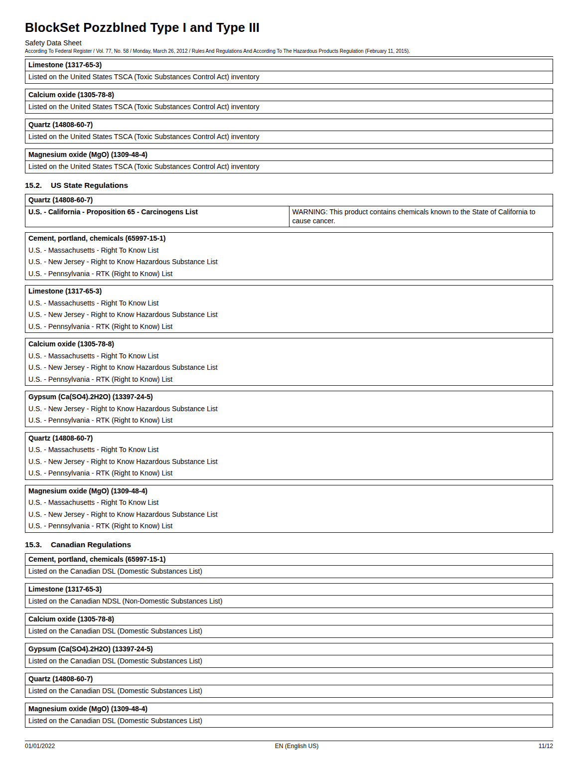BlockSet Pozzblned Type I and Type III
Safety Data Sheet
According To Federal Register / Vol. 77, No. 58 / Monday, March 26, 2012 / Rules And Regulations And According To The Hazardous Products Regulation (February 11, 2015).
| Limestone (1317-65-3) |
| Listed on the United States TSCA (Toxic Substances Control Act) inventory |
| Calcium oxide (1305-78-8) |
| Listed on the United States TSCA (Toxic Substances Control Act) inventory |
| Quartz (14808-60-7) |
| Listed on the United States TSCA (Toxic Substances Control Act) inventory |
| Magnesium oxide (MgO) (1309-48-4) |
| Listed on the United States TSCA (Toxic Substances Control Act) inventory |
15.2. US State Regulations
| Quartz (14808-60-7) |
| U.S. - California - Proposition 65 - Carcinogens List | WARNING: This product contains chemicals known to the State of California to cause cancer. |
| Cement, portland, chemicals (65997-15-1) |
| U.S. - Massachusetts - Right To Know List |
| U.S. - New Jersey - Right to Know Hazardous Substance List |
| U.S. - Pennsylvania - RTK (Right to Know) List |
| Limestone (1317-65-3) |
| U.S. - Massachusetts - Right To Know List |
| U.S. - New Jersey - Right to Know Hazardous Substance List |
| U.S. - Pennsylvania - RTK (Right to Know) List |
| Calcium oxide (1305-78-8) |
| U.S. - Massachusetts - Right To Know List |
| U.S. - New Jersey - Right to Know Hazardous Substance List |
| U.S. - Pennsylvania - RTK (Right to Know) List |
| Gypsum (Ca(SO4).2H2O) (13397-24-5) |
| U.S. - New Jersey - Right to Know Hazardous Substance List |
| U.S. - Pennsylvania - RTK (Right to Know) List |
| Quartz (14808-60-7) |
| U.S. - Massachusetts - Right To Know List |
| U.S. - New Jersey - Right to Know Hazardous Substance List |
| U.S. - Pennsylvania - RTK (Right to Know) List |
| Magnesium oxide (MgO) (1309-48-4) |
| U.S. - Massachusetts - Right To Know List |
| U.S. - New Jersey - Right to Know Hazardous Substance List |
| U.S. - Pennsylvania - RTK (Right to Know) List |
15.3. Canadian Regulations
| Cement, portland, chemicals (65997-15-1) |
| Listed on the Canadian DSL (Domestic Substances List) |
| Limestone (1317-65-3) |
| Listed on the Canadian NDSL (Non-Domestic Substances List) |
| Calcium oxide (1305-78-8) |
| Listed on the Canadian DSL (Domestic Substances List) |
| Gypsum (Ca(SO4).2H2O) (13397-24-5) |
| Listed on the Canadian DSL (Domestic Substances List) |
| Quartz (14808-60-7) |
| Listed on the Canadian DSL (Domestic Substances List) |
| Magnesium oxide (MgO) (1309-48-4) |
| Listed on the Canadian DSL (Domestic Substances List) |
01/01/2022
EN (English US)
11/12